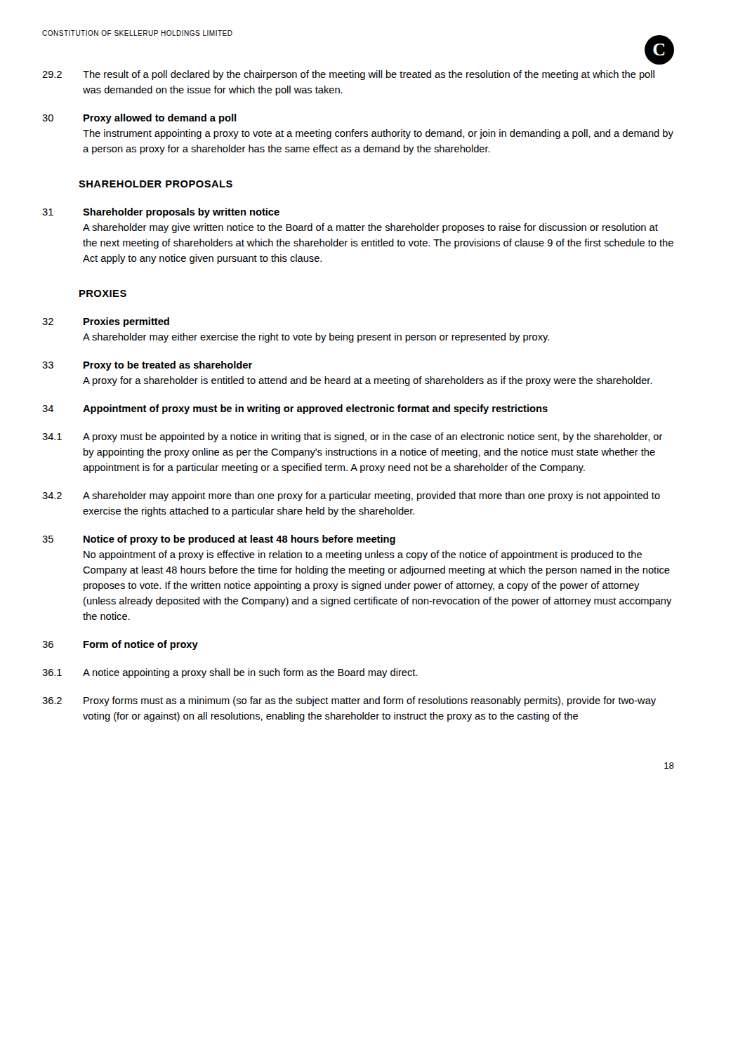CONSTITUTION OF SKELLERUP HOLDINGS LIMITED
C
29.2
The result of a poll declared by the chairperson of the meeting will be treated as the resolution of the meeting at which the poll was demanded on the issue for which the poll was taken.
30
Proxy allowed to demand a poll
The instrument appointing a proxy to vote at a meeting confers authority to demand, or join in demanding a poll, and a demand by a person as proxy for a shareholder has the same effect as a demand by the shareholder.
SHAREHOLDER PROPOSALS
31
Shareholder proposals by written notice
A shareholder may give written notice to the Board of a matter the shareholder proposes to raise for discussion or resolution at the next meeting of shareholders at which the shareholder is entitled to vote. The provisions of clause 9 of the first schedule to the Act apply to any notice given pursuant to this clause.
PROXIES
32
Proxies permitted
A shareholder may either exercise the right to vote by being present in person or represented by proxy.
33
Proxy to be treated as shareholder
A proxy for a shareholder is entitled to attend and be heard at a meeting of shareholders as if the proxy were the shareholder.
34
Appointment of proxy must be in writing or approved electronic format and specify restrictions
34.1
A proxy must be appointed by a notice in writing that is signed, or in the case of an electronic notice sent, by the shareholder, or by appointing the proxy online as per the Company's instructions in a notice of meeting, and the notice must state whether the appointment is for a particular meeting or a specified term. A proxy need not be a shareholder of the Company.
34.2
A shareholder may appoint more than one proxy for a particular meeting, provided that more than one proxy is not appointed to exercise the rights attached to a particular share held by the shareholder.
35
Notice of proxy to be produced at least 48 hours before meeting
No appointment of a proxy is effective in relation to a meeting unless a copy of the notice of appointment is produced to the Company at least 48 hours before the time for holding the meeting or adjourned meeting at which the person named in the notice proposes to vote. If the written notice appointing a proxy is signed under power of attorney, a copy of the power of attorney (unless already deposited with the Company) and a signed certificate of non-revocation of the power of attorney must accompany the notice.
36
Form of notice of proxy
36.1
A notice appointing a proxy shall be in such form as the Board may direct.
36.2
Proxy forms must as a minimum (so far as the subject matter and form of resolutions reasonably permits), provide for two-way voting (for or against) on all resolutions, enabling the shareholder to instruct the proxy as to the casting of the
18